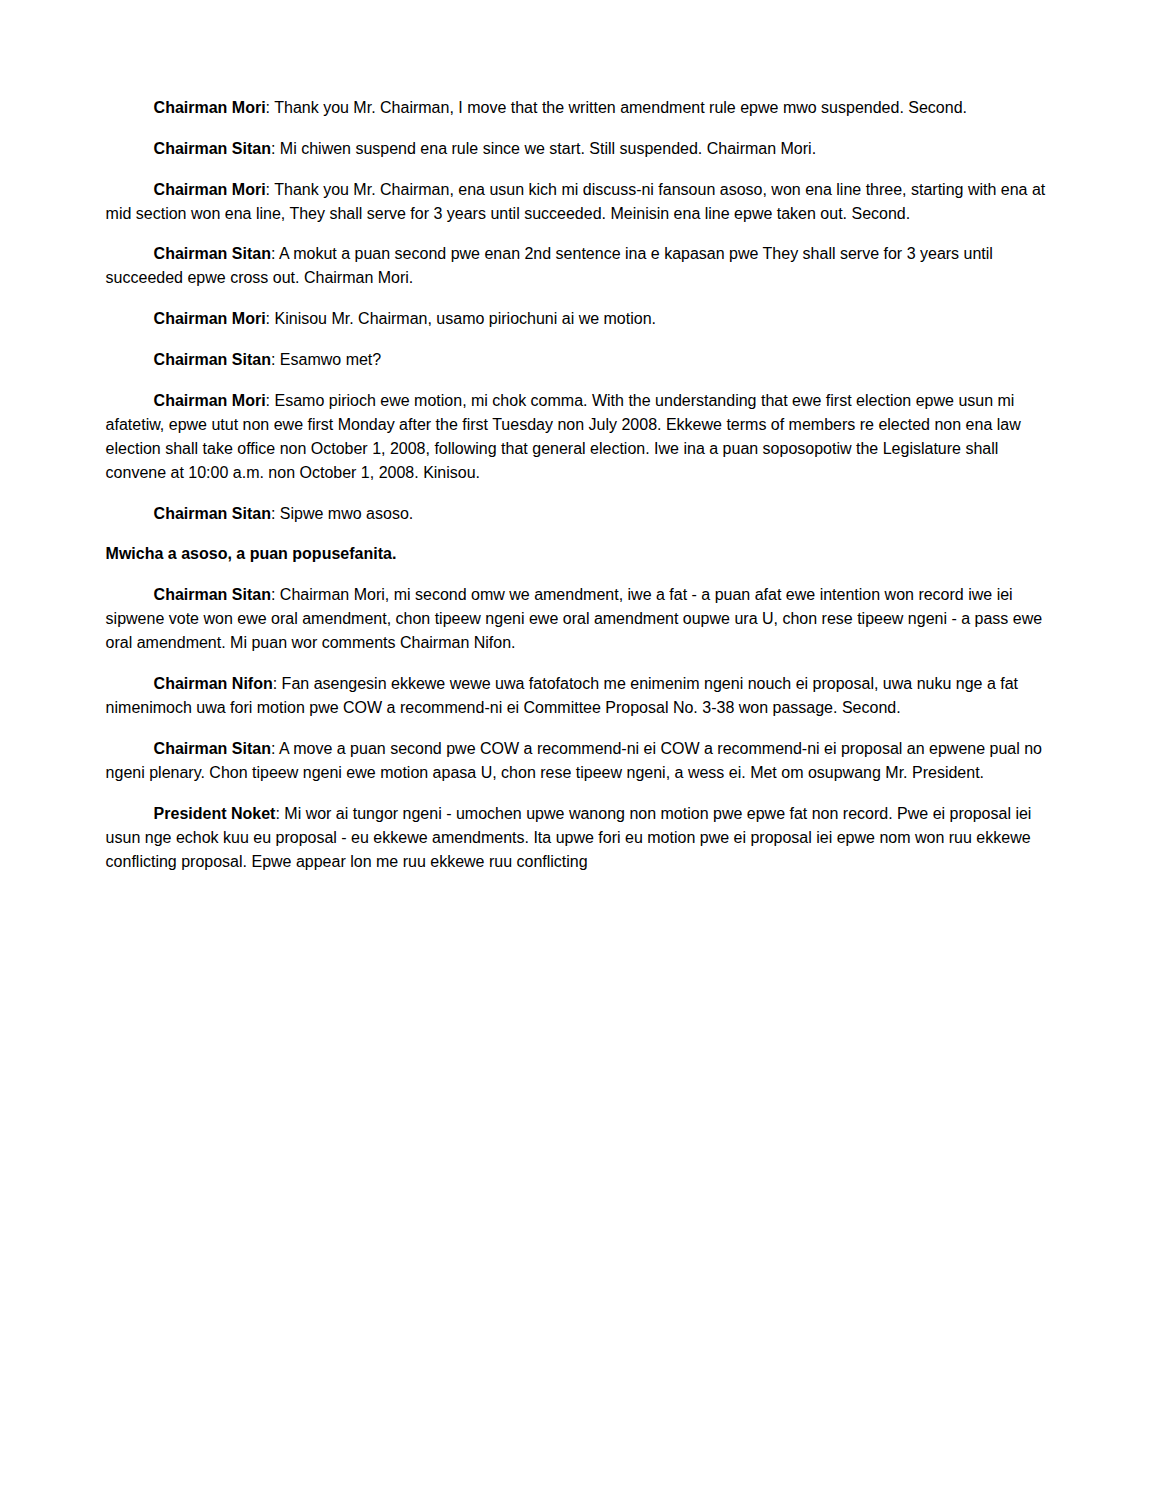Chairman Mori: Thank you Mr. Chairman, I move that the written amendment rule epwe mwo suspended. Second.
Chairman Sitan: Mi chiwen suspend ena rule since we start. Still suspended. Chairman Mori.
Chairman Mori: Thank you Mr. Chairman, ena usun kich mi discuss-ni fansoun asoso, won ena line three, starting with ena at mid section won ena line, They shall serve for 3 years until succeeded. Meinisin ena line epwe taken out. Second.
Chairman Sitan: A mokut a puan second pwe enan 2nd sentence ina e kapasan pwe They shall serve for 3 years until succeeded epwe cross out. Chairman Mori.
Chairman Mori: Kinisou Mr. Chairman, usamo piriochuni ai we motion.
Chairman Sitan: Esamwo met?
Chairman Mori: Esamo pirioch ewe motion, mi chok comma. With the understanding that ewe first election epwe usun mi afatetiw, epwe utut non ewe first Monday after the first Tuesday non July 2008. Ekkewe terms of members re elected non ena law election shall take office non October 1, 2008, following that general election. Iwe ina a puan soposopotiw the Legislature shall convene at 10:00 a.m. non October 1, 2008. Kinisou.
Chairman Sitan: Sipwe mwo asoso.
Mwicha a asoso, a puan popusefanita.
Chairman Sitan: Chairman Mori, mi second omw we amendment, iwe a fat - a puan afat ewe intention won record iwe iei sipwene vote won ewe oral amendment, chon tipeew ngeni ewe oral amendment oupwe ura U, chon rese tipeew ngeni - a pass ewe oral amendment. Mi puan wor comments Chairman Nifon.
Chairman Nifon: Fan asengesin ekkewe wewe uwa fatofatoch me enimenim ngeni nouch ei proposal, uwa nuku nge a fat nimenimoch uwa fori motion pwe COW a recommend-ni ei Committee Proposal No. 3-38 won passage. Second.
Chairman Sitan: A move a puan second pwe COW a recommend-ni ei COW a recommend-ni ei proposal an epwene pual no ngeni plenary. Chon tipeew ngeni ewe motion apasa U, chon rese tipeew ngeni, a wess ei. Met om osupwang Mr. President.
President Noket: Mi wor ai tungor ngeni - umochen upwe wanong non motion pwe epwe fat non record. Pwe ei proposal iei usun nge echok kuu eu proposal - eu ekkewe amendments. Ita upwe fori eu motion pwe ei proposal iei epwe nom won ruu ekkewe conflicting proposal. Epwe appear lon me ruu ekkewe ruu conflicting